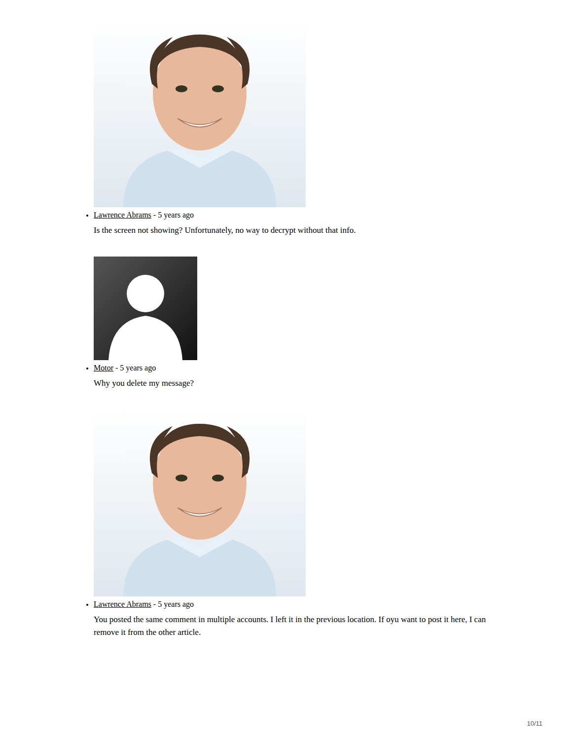Lawrence Abrams - 5 years ago
Is the screen not showing? Unfortunately, no way to decrypt without that info.
Motor - 5 years ago
Why you delete my message?
Lawrence Abrams - 5 years ago
You posted the same comment in multiple accounts. I left it in the previous location. If oyu want to post it here, I can remove it from the other article.
10/11